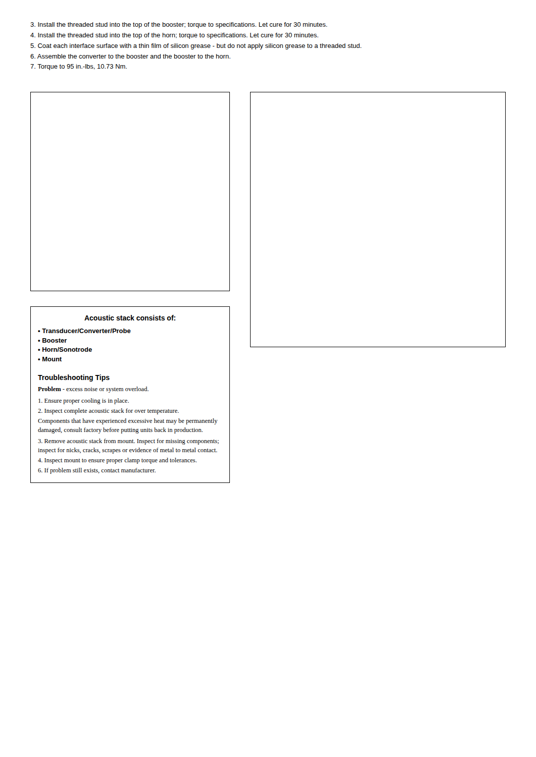3. Install the threaded stud into the top of the booster; torque to specifications. Let cure for 30 minutes.
4. Install the threaded stud into the top of the horn; torque to specifications. Let cure for 30 minutes.
5. Coat each interface surface with a thin film of silicon grease - but do not apply silicon grease to a threaded stud.
6. Assemble the converter to the booster and the booster to the horn.
7. Torque to 95 in.-lbs, 10.73 Nm.
Acoustic stack consists of:
Transducer/Converter/Probe
Booster
Horn/Sonotrode
Mount
Troubleshooting Tips
Problem - excess noise or system overload.
1. Ensure proper cooling is in place.
2. Inspect complete acoustic stack for over temperature.
Components that have experienced excessive heat may be permanently damaged, consult factory before putting units back in production.
3. Remove acoustic stack from mount. Inspect for missing components; inspect for nicks, cracks, scrapes or evidence of metal to metal contact.
4. Inspect mount to ensure proper clamp torque and tolerances.
6. If problem still exists, contact manufacturer.